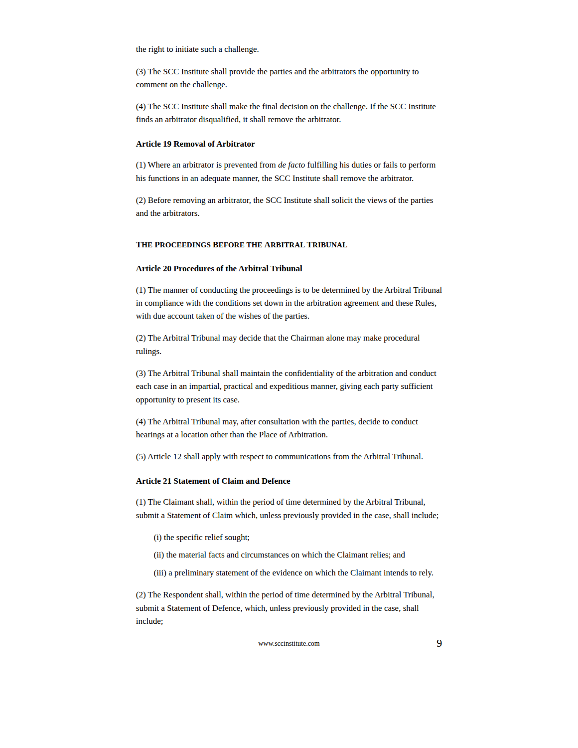the right to initiate such a challenge.
(3) The SCC Institute shall provide the parties and the arbitrators the opportunity to comment on the challenge.
(4) The SCC Institute shall make the final decision on the challenge. If the SCC Institute finds an arbitrator disqualified, it shall remove the arbitrator.
Article 19 Removal of Arbitrator
(1) Where an arbitrator is prevented from de facto fulfilling his duties or fails to perform his functions in an adequate manner, the SCC Institute shall remove the arbitrator.
(2) Before removing an arbitrator, the SCC Institute shall solicit the views of the parties and the arbitrators.
THE PROCEEDINGS BEFORE THE ARBITRAL TRIBUNAL
Article 20 Procedures of the Arbitral Tribunal
(1) The manner of conducting the proceedings is to be determined by the Arbitral Tribunal in compliance with the conditions set down in the arbitration agreement and these Rules, with due account taken of the wishes of the parties.
(2) The Arbitral Tribunal may decide that the Chairman alone may make procedural rulings.
(3) The Arbitral Tribunal shall maintain the confidentiality of the arbitration and conduct each case in an impartial, practical and expeditious manner, giving each party sufficient opportunity to present its case.
(4) The Arbitral Tribunal may, after consultation with the parties, decide to conduct hearings at a location other than the Place of Arbitration.
(5) Article 12 shall apply with respect to communications from the Arbitral Tribunal.
Article 21 Statement of Claim and Defence
(1) The Claimant shall, within the period of time determined by the Arbitral Tribunal, submit a Statement of Claim which, unless previously provided in the case, shall include;
(i) the specific relief sought;
(ii) the material facts and circumstances on which the Claimant relies; and
(iii) a preliminary statement of the evidence on which the Claimant intends to rely.
(2) The Respondent shall, within the period of time determined by the Arbitral Tribunal, submit a Statement of Defence, which, unless previously provided in the case, shall include;
www.sccinstitute.com 9